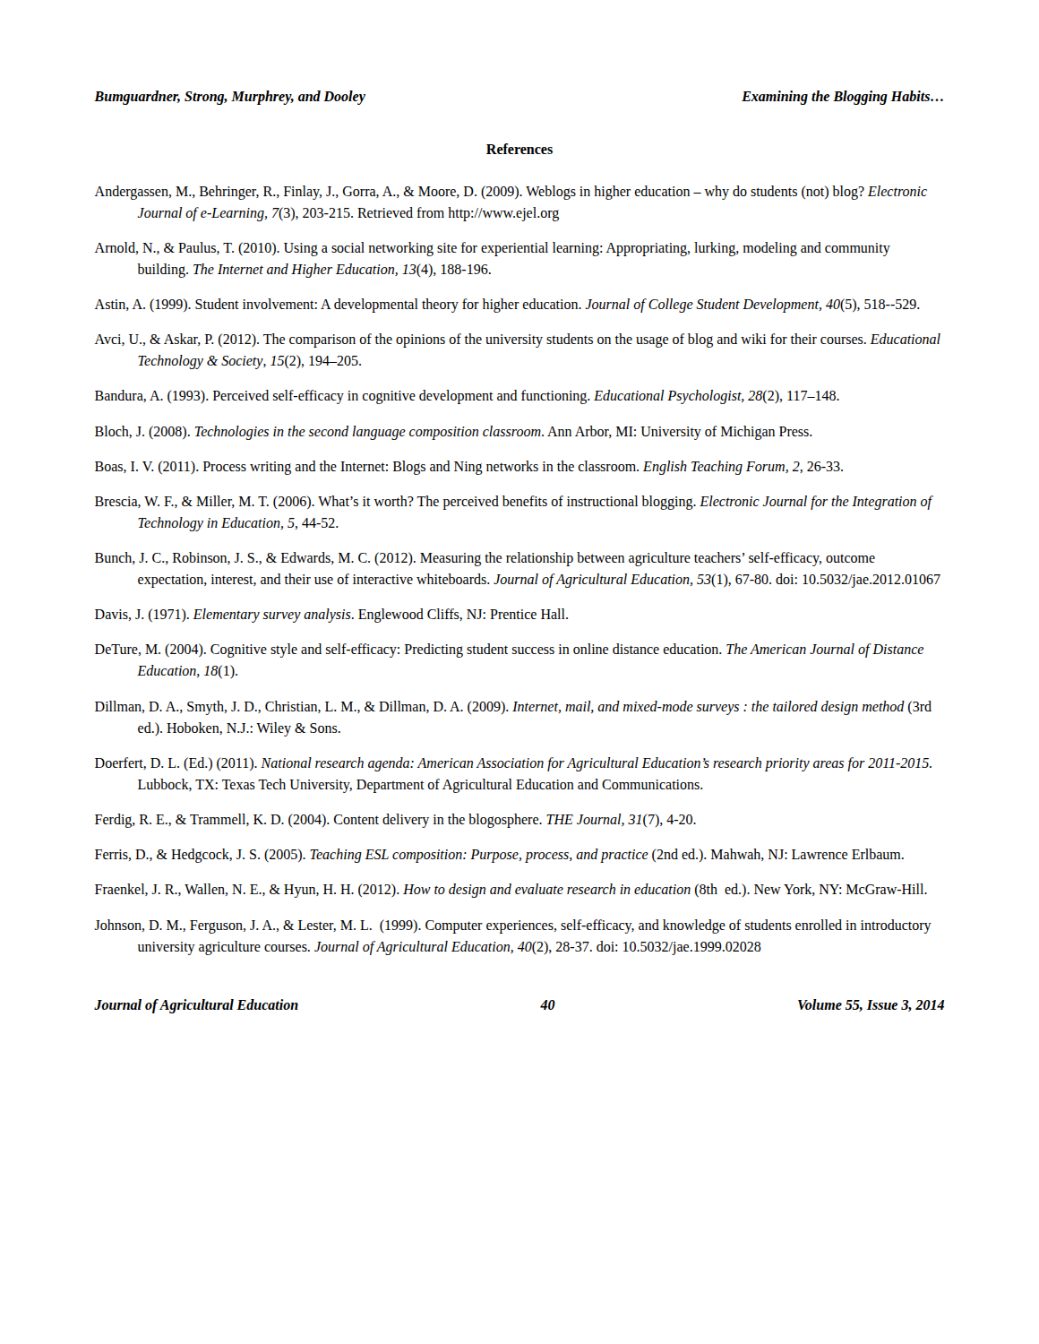Bumguardner, Strong, Murphrey, and Dooley Examining the Blogging Habits…
References
Andergassen, M., Behringer, R., Finlay, J., Gorra, A., & Moore, D. (2009). Weblogs in higher education – why do students (not) blog? Electronic Journal of e-Learning, 7(3), 203-215. Retrieved from http://www.ejel.org
Arnold, N., & Paulus, T. (2010). Using a social networking site for experiential learning: Appropriating, lurking, modeling and community building. The Internet and Higher Education, 13(4), 188-196.
Astin, A. (1999). Student involvement: A developmental theory for higher education. Journal of College Student Development, 40(5), 518--529.
Avci, U., & Askar, P. (2012). The comparison of the opinions of the university students on the usage of blog and wiki for their courses. Educational Technology & Society, 15(2), 194–205.
Bandura, A. (1993). Perceived self-efficacy in cognitive development and functioning. Educational Psychologist, 28(2), 117–148.
Bloch, J. (2008). Technologies in the second language composition classroom. Ann Arbor, MI: University of Michigan Press.
Boas, I. V. (2011). Process writing and the Internet: Blogs and Ning networks in the classroom. English Teaching Forum, 2, 26-33.
Brescia, W. F., & Miller, M. T. (2006). What’s it worth? The perceived benefits of instructional blogging. Electronic Journal for the Integration of Technology in Education, 5, 44-52.
Bunch, J. C., Robinson, J. S., & Edwards, M. C. (2012). Measuring the relationship between agriculture teachers’ self-efficacy, outcome expectation, interest, and their use of interactive whiteboards. Journal of Agricultural Education, 53(1), 67-80. doi: 10.5032/jae.2012.01067
Davis, J. (1971). Elementary survey analysis. Englewood Cliffs, NJ: Prentice Hall.
DeTure, M. (2004). Cognitive style and self-efficacy: Predicting student success in online distance education. The American Journal of Distance Education, 18(1).
Dillman, D. A., Smyth, J. D., Christian, L. M., & Dillman, D. A. (2009). Internet, mail, and mixed-mode surveys : the tailored design method (3rd ed.). Hoboken, N.J.: Wiley & Sons.
Doerfert, D. L. (Ed.) (2011). National research agenda: American Association for Agricultural Education’s research priority areas for 2011-2015. Lubbock, TX: Texas Tech University, Department of Agricultural Education and Communications.
Ferdig, R. E., & Trammell, K. D. (2004). Content delivery in the blogosphere. THE Journal, 31(7), 4-20.
Ferris, D., & Hedgcock, J. S. (2005). Teaching ESL composition: Purpose, process, and practice (2nd ed.). Mahwah, NJ: Lawrence Erlbaum.
Fraenkel, J. R., Wallen, N. E., & Hyun, H. H. (2012). How to design and evaluate research in education (8th ed.). New York, NY: McGraw-Hill.
Johnson, D. M., Ferguson, J. A., & Lester, M. L. (1999). Computer experiences, self-efficacy, and knowledge of students enrolled in introductory university agriculture courses. Journal of Agricultural Education, 40(2), 28-37. doi: 10.5032/jae.1999.02028
Journal of Agricultural Education 40 Volume 55, Issue 3, 2014